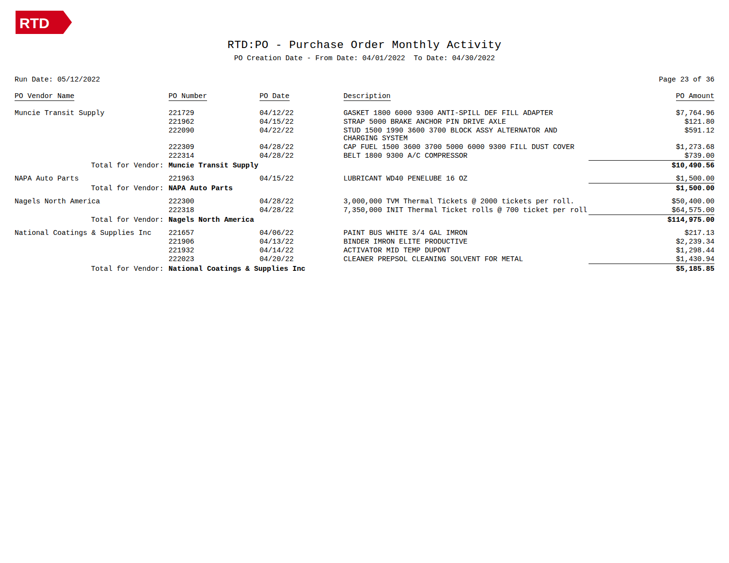RTD
RTD:PO - Purchase Order Monthly Activity
PO Creation Date - From Date: 04/01/2022 To Date: 04/30/2022
Run Date: 05/12/2022
Page 23 of 36
| PO Vendor Name | PO Number | PO Date | Description | PO Amount |
| --- | --- | --- | --- | --- |
| Muncie Transit Supply | 221729 | 04/12/22 | GASKET 1800 6000 9300 ANTI-SPILL DEF FILL ADAPTER | $7,764.96 |
| | 221962 | 04/15/22 | STRAP 5000 BRAKE ANCHOR PIN DRIVE AXLE | $121.80 |
| | 222090 | 04/22/22 | STUD 1500 1990 3600 3700 BLOCK ASSY ALTERNATOR AND CHARGING SYSTEM | $591.12 |
| | 222309 | 04/28/22 | CAP FUEL 1500 3600 3700 5000 6000 9300 FILL DUST COVER | $1,273.68 |
| | 222314 | 04/28/22 | BELT 1800 9300 A/C COMPRESSOR | $739.00 |
| Total for Vendor: | Muncie Transit Supply | $10,490.56 |
| NAPA Auto Parts | 221963 | 04/15/22 | LUBRICANT WD40 PENELUBE 16 OZ | $1,500.00 |
| Total for Vendor: | NAPA Auto Parts | $1,500.00 |
| Nagels North America | 222300 | 04/28/22 | 3,000,000 TVM Thermal Tickets @ 2000 tickets per roll. | $50,400.00 |
| | 222318 | 04/28/22 | 7,350,000 INIT Thermal Ticket rolls @ 700 ticket per roll | $64,575.00 |
| Total for Vendor: | Nagels North America | $114,975.00 |
| National Coatings & Supplies Inc | 221657 | 04/06/22 | PAINT BUS WHITE 3/4 GAL IMRON | $217.13 |
| | 221906 | 04/13/22 | BINDER IMRON ELITE PRODUCTIVE | $2,239.34 |
| | 221932 | 04/14/22 | ACTIVATOR MID TEMP DUPONT | $1,298.44 |
| | 222023 | 04/20/22 | CLEANER PREPSOL CLEANING SOLVENT FOR METAL | $1,430.94 |
| Total for Vendor: | National Coatings & Supplies Inc | $5,185.85 |